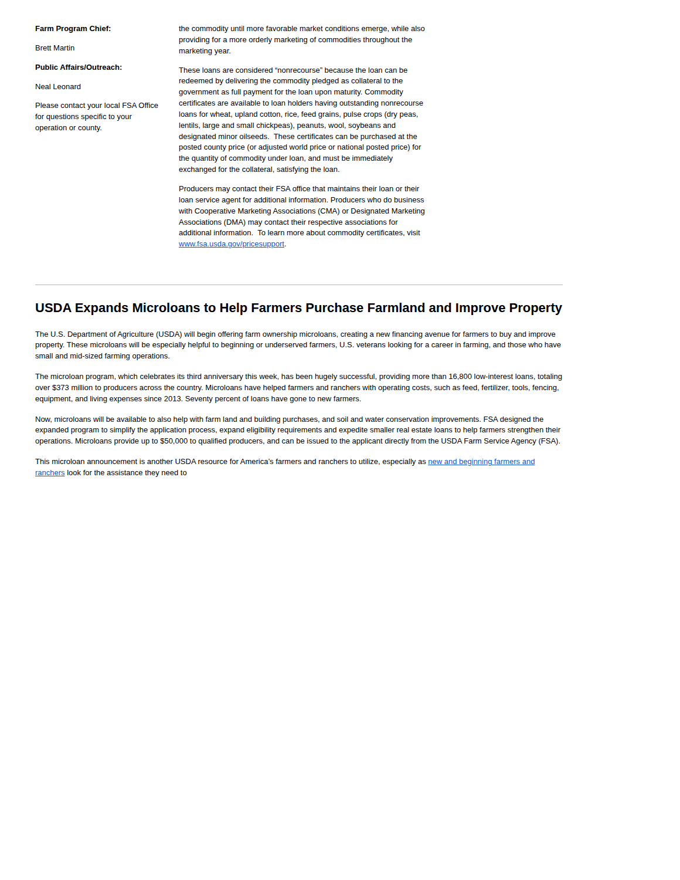Farm Program Chief:
Brett Martin
Public Affairs/Outreach:
Neal Leonard
Please contact your local FSA Office for questions specific to your operation or county.
the commodity until more favorable market conditions emerge, while also providing for a more orderly marketing of commodities throughout the marketing year.
These loans are considered “nonrecourse” because the loan can be redeemed by delivering the commodity pledged as collateral to the government as full payment for the loan upon maturity. Commodity certificates are available to loan holders having outstanding nonrecourse loans for wheat, upland cotton, rice, feed grains, pulse crops (dry peas, lentils, large and small chickpeas), peanuts, wool, soybeans and designated minor oilseeds. These certificates can be purchased at the posted county price (or adjusted world price or national posted price) for the quantity of commodity under loan, and must be immediately exchanged for the collateral, satisfying the loan.
Producers may contact their FSA office that maintains their loan or their loan service agent for additional information. Producers who do business with Cooperative Marketing Associations (CMA) or Designated Marketing Associations (DMA) may contact their respective associations for additional information. To learn more about commodity certificates, visit www.fsa.usda.gov/pricesupport.
USDA Expands Microloans to Help Farmers Purchase Farmland and Improve Property
The U.S. Department of Agriculture (USDA) will begin offering farm ownership microloans, creating a new financing avenue for farmers to buy and improve property. These microloans will be especially helpful to beginning or underserved farmers, U.S. veterans looking for a career in farming, and those who have small and mid-sized farming operations.
The microloan program, which celebrates its third anniversary this week, has been hugely successful, providing more than 16,800 low-interest loans, totaling over $373 million to producers across the country. Microloans have helped farmers and ranchers with operating costs, such as feed, fertilizer, tools, fencing, equipment, and living expenses since 2013. Seventy percent of loans have gone to new farmers.
Now, microloans will be available to also help with farm land and building purchases, and soil and water conservation improvements. FSA designed the expanded program to simplify the application process, expand eligibility requirements and expedite smaller real estate loans to help farmers strengthen their operations. Microloans provide up to $50,000 to qualified producers, and can be issued to the applicant directly from the USDA Farm Service Agency (FSA).
This microloan announcement is another USDA resource for America’s farmers and ranchers to utilize, especially as new and beginning farmers and ranchers look for the assistance they need to